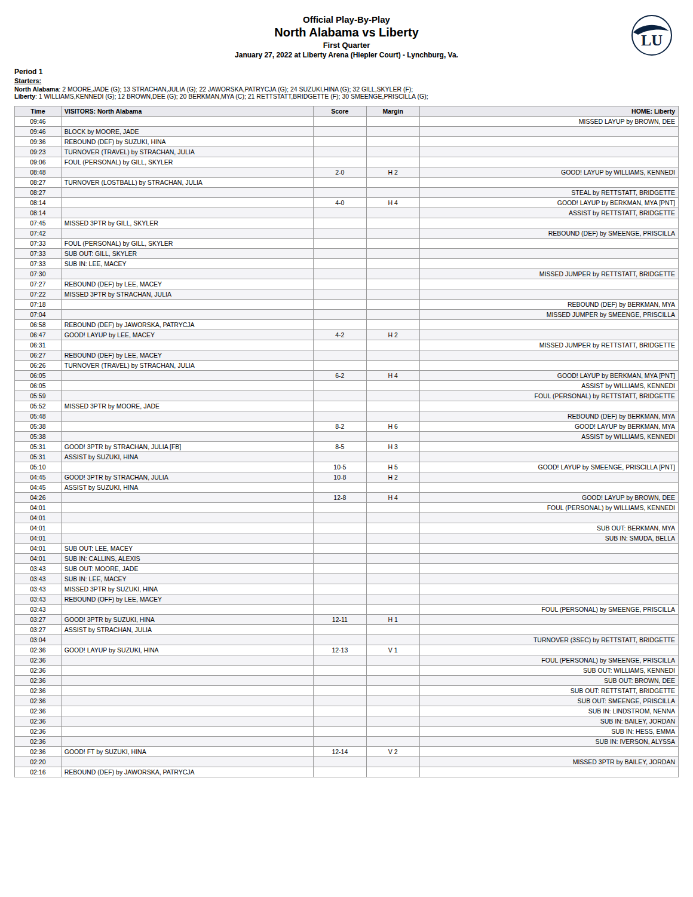Liberty Flames logo LU
Official Play-By-Play
North Alabama vs Liberty
First Quarter
January 27, 2022 at Liberty Arena (Hiepler Court) - Lynchburg, Va.
Period 1
Starters:
North Alabama: 2 MOORE,JADE (G); 13 STRACHAN,JULIA (G); 22 JAWORSKA,PATRYCJA (G); 24 SUZUKI,HINA (G); 32 GILL,SKYLER (F);
Liberty: 1 WILLIAMS,KENNEDI (G); 12 BROWN,DEE (G); 20 BERKMAN,MYA (C); 21 RETTSTATT,BRIDGETTE (F); 30 SMEENGE,PRISCILLA (G);
| Time | VISITORS: North Alabama | Score | Margin | HOME: Liberty |
| --- | --- | --- | --- | --- |
| 09:46 | | | | MISSED LAYUP by BROWN, DEE |
| 09:46 | BLOCK by MOORE, JADE | | | |
| 09:36 | REBOUND (DEF) by SUZUKI, HINA | | | |
| 09:23 | TURNOVER (TRAVEL) by STRACHAN, JULIA | | | |
| 09:06 | FOUL (PERSONAL) by GILL, SKYLER | | | |
| 08:48 | | 2-0 | H 2 | GOOD! LAYUP by WILLIAMS, KENNEDI |
| 08:27 | TURNOVER (LOSTBALL) by STRACHAN, JULIA | | | |
| 08:27 | | | | STEAL by RETTSTATT, BRIDGETTE |
| 08:14 | | 4-0 | H 4 | GOOD! LAYUP by BERKMAN, MYA [PNT] |
| 08:14 | | | | ASSIST by RETTSTATT, BRIDGETTE |
| 07:45 | MISSED 3PTR by GILL, SKYLER | | | |
| 07:42 | | | | REBOUND (DEF) by SMEENGE, PRISCILLA |
| 07:33 | FOUL (PERSONAL) by GILL, SKYLER | | | |
| 07:33 | SUB OUT: GILL, SKYLER | | | |
| 07:33 | SUB IN: LEE, MACEY | | | |
| 07:30 | | | | MISSED JUMPER by RETTSTATT, BRIDGETTE |
| 07:27 | REBOUND (DEF) by LEE, MACEY | | | |
| 07:22 | MISSED 3PTR by STRACHAN, JULIA | | | |
| 07:18 | | | | REBOUND (DEF) by BERKMAN, MYA |
| 07:04 | | | | MISSED JUMPER by SMEENGE, PRISCILLA |
| 06:58 | REBOUND (DEF) by JAWORSKA, PATRYCJA | | | |
| 06:47 | GOOD! LAYUP by LEE, MACEY | 4-2 | H 2 | |
| 06:31 | | | | MISSED JUMPER by RETTSTATT, BRIDGETTE |
| 06:27 | REBOUND (DEF) by LEE, MACEY | | | |
| 06:26 | TURNOVER (TRAVEL) by STRACHAN, JULIA | | | |
| 06:05 | | 6-2 | H 4 | GOOD! LAYUP by BERKMAN, MYA [PNT] |
| 06:05 | | | | ASSIST by WILLIAMS, KENNEDI |
| 05:59 | | | | FOUL (PERSONAL) by RETTSTATT, BRIDGETTE |
| 05:52 | MISSED 3PTR by MOORE, JADE | | | |
| 05:48 | | | | REBOUND (DEF) by BERKMAN, MYA |
| 05:38 | | 8-2 | H 6 | GOOD! LAYUP by BERKMAN, MYA |
| 05:38 | | | | ASSIST by WILLIAMS, KENNEDI |
| 05:31 | GOOD! 3PTR by STRACHAN, JULIA [FB] | 8-5 | H 3 | |
| 05:31 | ASSIST by SUZUKI, HINA | | | |
| 05:10 | | 10-5 | H 5 | GOOD! LAYUP by SMEENGE, PRISCILLA [PNT] |
| 04:45 | GOOD! 3PTR by STRACHAN, JULIA | 10-8 | H 2 | |
| 04:45 | ASSIST by SUZUKI, HINA | | | |
| 04:26 | | 12-8 | H 4 | GOOD! LAYUP by BROWN, DEE |
| 04:01 | | | | FOUL (PERSONAL) by WILLIAMS, KENNEDI |
| 04:01 | | | | |
| 04:01 | | | | SUB OUT: BERKMAN, MYA |
| 04:01 | | | | SUB IN: SMUDA, BELLA |
| 04:01 | SUB OUT: LEE, MACEY | | | |
| 04:01 | SUB IN: CALLINS, ALEXIS | | | |
| 03:43 | SUB OUT: MOORE, JADE | | | |
| 03:43 | SUB IN: LEE, MACEY | | | |
| 03:43 | MISSED 3PTR by SUZUKI, HINA | | | |
| 03:43 | REBOUND (OFF) by LEE, MACEY | | | |
| 03:43 | | | | FOUL (PERSONAL) by SMEENGE, PRISCILLA |
| 03:27 | GOOD! 3PTR by SUZUKI, HINA | 12-11 | H 1 | |
| 03:27 | ASSIST by STRACHAN, JULIA | | | |
| 03:04 | | | | TURNOVER (3SEC) by RETTSTATT, BRIDGETTE |
| 02:36 | GOOD! LAYUP by SUZUKI, HINA | 12-13 | V 1 | |
| 02:36 | | | | FOUL (PERSONAL) by SMEENGE, PRISCILLA |
| 02:36 | | | | SUB OUT: WILLIAMS, KENNEDI |
| 02:36 | | | | SUB OUT: BROWN, DEE |
| 02:36 | | | | SUB OUT: RETTSTATT, BRIDGETTE |
| 02:36 | | | | SUB OUT: SMEENGE, PRISCILLA |
| 02:36 | | | | SUB IN: LINDSTROM, NENNA |
| 02:36 | | | | SUB IN: BAILEY, JORDAN |
| 02:36 | | | | SUB IN: HESS, EMMA |
| 02:36 | | | | SUB IN: IVERSON, ALYSSA |
| 02:36 | GOOD! FT by SUZUKI, HINA | 12-14 | V 2 | |
| 02:20 | | | | MISSED 3PTR by BAILEY, JORDAN |
| 02:16 | REBOUND (DEF) by JAWORSKA, PATRYCJA | | | |